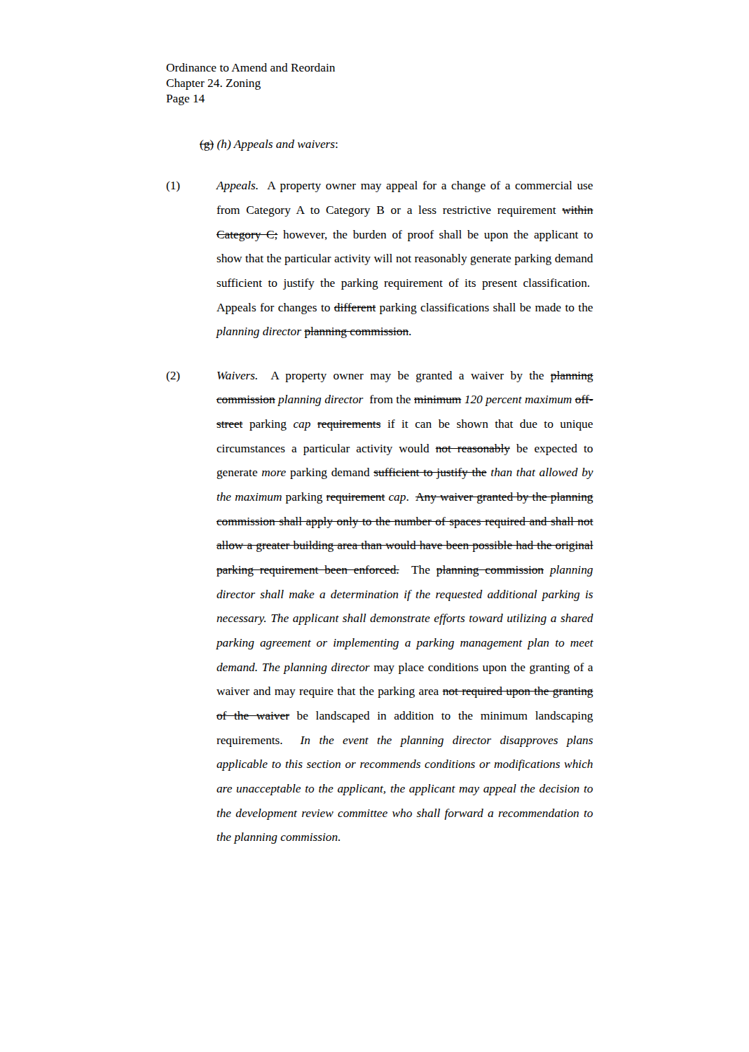Ordinance to Amend and Reordain
Chapter 24. Zoning
Page 14
(g) (h) Appeals and waivers:
(1) Appeals. A property owner may appeal for a change of a commercial use from Category A to Category B or a less restrictive requirement within Category C; however, the burden of proof shall be upon the applicant to show that the particular activity will not reasonably generate parking demand sufficient to justify the parking requirement of its present classification. Appeals for changes to different parking classifications shall be made to the planning director planning commission.
(2) Waivers. A property owner may be granted a waiver by the planning commission planning director from the minimum 120 percent maximum off-street parking cap requirements if it can be shown that due to unique circumstances a particular activity would not reasonably be expected to generate more parking demand sufficient to justify the than that allowed by the maximum parking requirement cap. Any waiver granted by the planning commission shall apply only to the number of spaces required and shall not allow a greater building area than would have been possible had the original parking requirement been enforced. The planning commission planning director shall make a determination if the requested additional parking is necessary. The applicant shall demonstrate efforts toward utilizing a shared parking agreement or implementing a parking management plan to meet demand. The planning director may place conditions upon the granting of a waiver and may require that the parking area not required upon the granting of the waiver be landscaped in addition to the minimum landscaping requirements. In the event the planning director disapproves plans applicable to this section or recommends conditions or modifications which are unacceptable to the applicant, the applicant may appeal the decision to the development review committee who shall forward a recommendation to the planning commission.